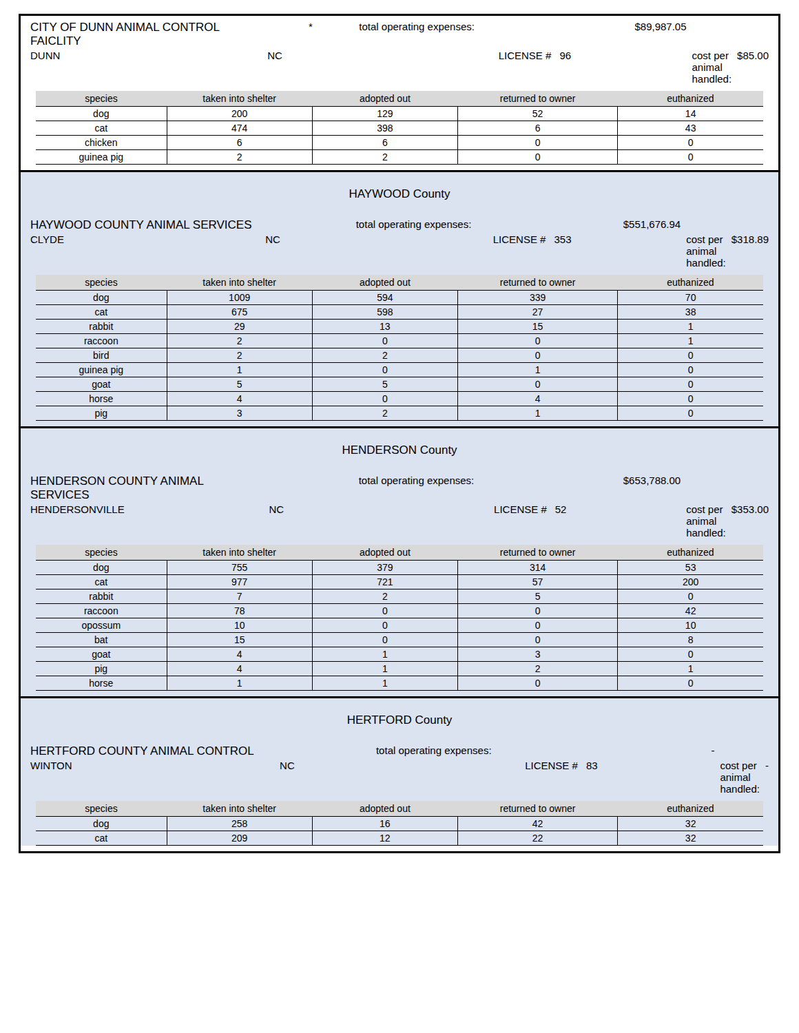| CITY OF DUNN ANIMAL CONTROL FAICLITY | * | total operating expenses: | $89,987.05 |
| DUNN | NC | LICENSE # | 96 | cost per animal handled: | $85.00 |
| species | taken into shelter | adopted out | returned to owner | euthanized |
| --- | --- | --- | --- | --- |
| dog | 200 | 129 | 52 | 14 |
| cat | 474 | 398 | 6 | 43 |
| chicken | 6 | 6 | 0 | 0 |
| guinea pig | 2 | 2 | 0 | 0 |
HAYWOOD County
| HAYWOOD COUNTY ANIMAL SERVICES | | total operating expenses: | $551,676.94 |
| CLYDE | NC | LICENSE # | 353 | cost per animal handled: | $318.89 |
| species | taken into shelter | adopted out | returned to owner | euthanized |
| --- | --- | --- | --- | --- |
| dog | 1009 | 594 | 339 | 70 |
| cat | 675 | 598 | 27 | 38 |
| rabbit | 29 | 13 | 15 | 1 |
| raccoon | 2 | 0 | 0 | 1 |
| bird | 2 | 2 | 0 | 0 |
| guinea pig | 1 | 0 | 1 | 0 |
| goat | 5 | 5 | 0 | 0 |
| horse | 4 | 0 | 4 | 0 |
| pig | 3 | 2 | 1 | 0 |
HENDERSON County
| HENDERSON COUNTY ANIMAL SERVICES | | total operating expenses: | $653,788.00 |
| HENDERSONVILLE | NC | LICENSE # | 52 | cost per animal handled: | $353.00 |
| species | taken into shelter | adopted out | returned to owner | euthanized |
| --- | --- | --- | --- | --- |
| dog | 755 | 379 | 314 | 53 |
| cat | 977 | 721 | 57 | 200 |
| rabbit | 7 | 2 | 5 | 0 |
| raccoon | 78 | 0 | 0 | 42 |
| opossum | 10 | 0 | 0 | 10 |
| bat | 15 | 0 | 0 | 8 |
| goat | 4 | 1 | 3 | 0 |
| pig | 4 | 1 | 2 | 1 |
| horse | 1 | 1 | 0 | 0 |
HERTFORD County
| HERTFORD COUNTY ANIMAL CONTROL | | total operating expenses: | - |
| WINTON | NC | LICENSE # | 83 | cost per animal handled: | - |
| species | taken into shelter | adopted out | returned to owner | euthanized |
| --- | --- | --- | --- | --- |
| dog | 258 | 16 | 42 | 32 |
| cat | 209 | 12 | 22 | 32 |